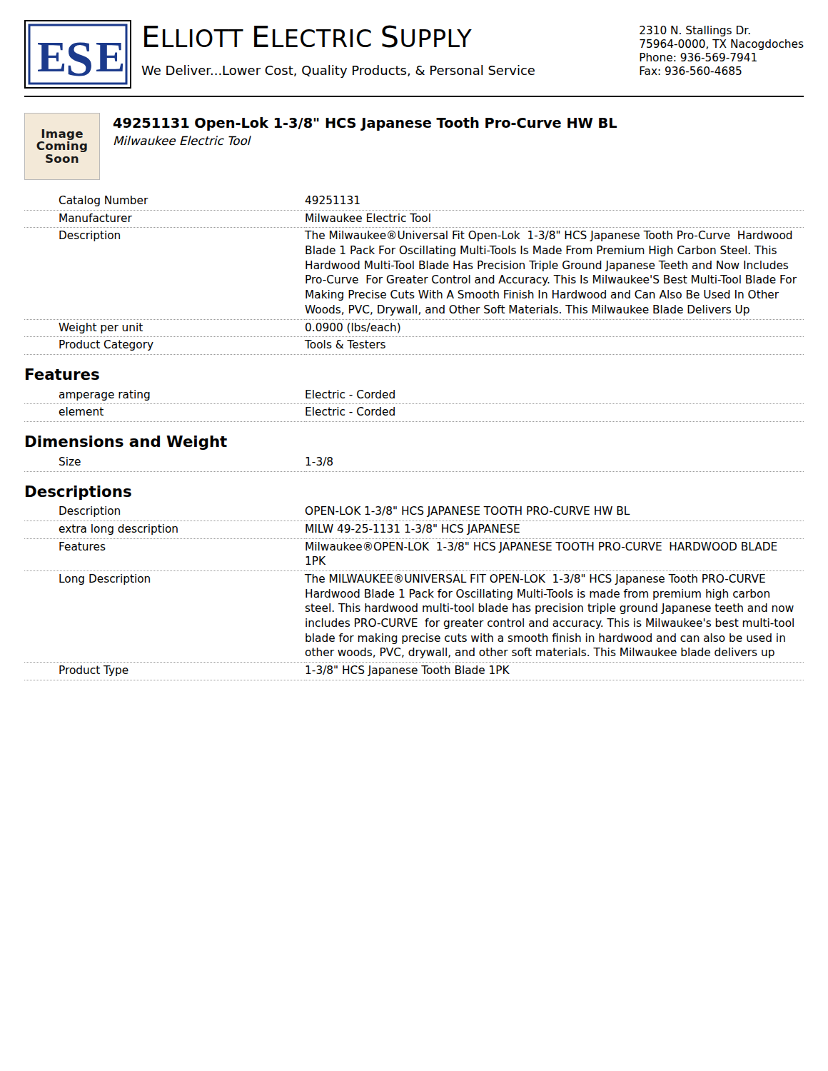E S E
ELLIOTT ELECTRIC SUPPLY
We Deliver...Lower Cost, Quality Products, & Personal Service
2310 N. Stallings Dr.
75964-0000, TX Nacogdoches
Phone: 936-569-7941
Fax: 936-560-4685
Image Coming Soon
49251131 Open-Lok 1-3/8" HCS Japanese Tooth Pro-Curve HW BL
Milwaukee Electric Tool
| Catalog Number | 49251131 |
| Manufacturer | Milwaukee Electric Tool |
| Description | The Milwaukee®Universal Fit Open-Lok 1-3/8" HCS Japanese Tooth Pro-Curve Hardwood Blade 1 Pack For Oscillating Multi-Tools Is Made From Premium High Carbon Steel. This Hardwood Multi-Tool Blade Has Precision Triple Ground Japanese Teeth and Now Includes Pro-Curve For Greater Control and Accuracy. This Is Milwaukee'S Best Multi-Tool Blade For Making Precise Cuts With A Smooth Finish In Hardwood and Can Also Be Used In Other Woods, PVC, Drywall, and Other Soft Materials. This Milwaukee Blade Delivers Up |
| Weight per unit | 0.0900 (lbs/each) |
| Product Category | Tools & Testers |
Features
| amperage rating | Electric - Corded |
| element | Electric - Corded |
Dimensions and Weight
| Size | 1-3/8 |
Descriptions
| Description | OPEN-LOK 1-3/8" HCS JAPANESE TOOTH PRO-CURVE HW BL |
| extra long description | MILW 49-25-1131 1-3/8" HCS JAPANESE |
| Features | Milwaukee®OPEN-LOK 1-3/8" HCS JAPANESE TOOTH PRO-CURVE HARDWOOD BLADE 1PK |
| Long Description | The MILWAUKEE®UNIVERSAL FIT OPEN-LOK 1-3/8" HCS Japanese Tooth PRO-CURVE Hardwood Blade 1 Pack for Oscillating Multi-Tools is made from premium high carbon steel. This hardwood multi-tool blade has precision triple ground Japanese teeth and now includes PRO-CURVE for greater control and accuracy. This is Milwaukee's best multi-tool blade for making precise cuts with a smooth finish in hardwood and can also be used in other woods, PVC, drywall, and other soft materials. This Milwaukee blade delivers up |
| Product Type | 1-3/8" HCS Japanese Tooth Blade 1PK |